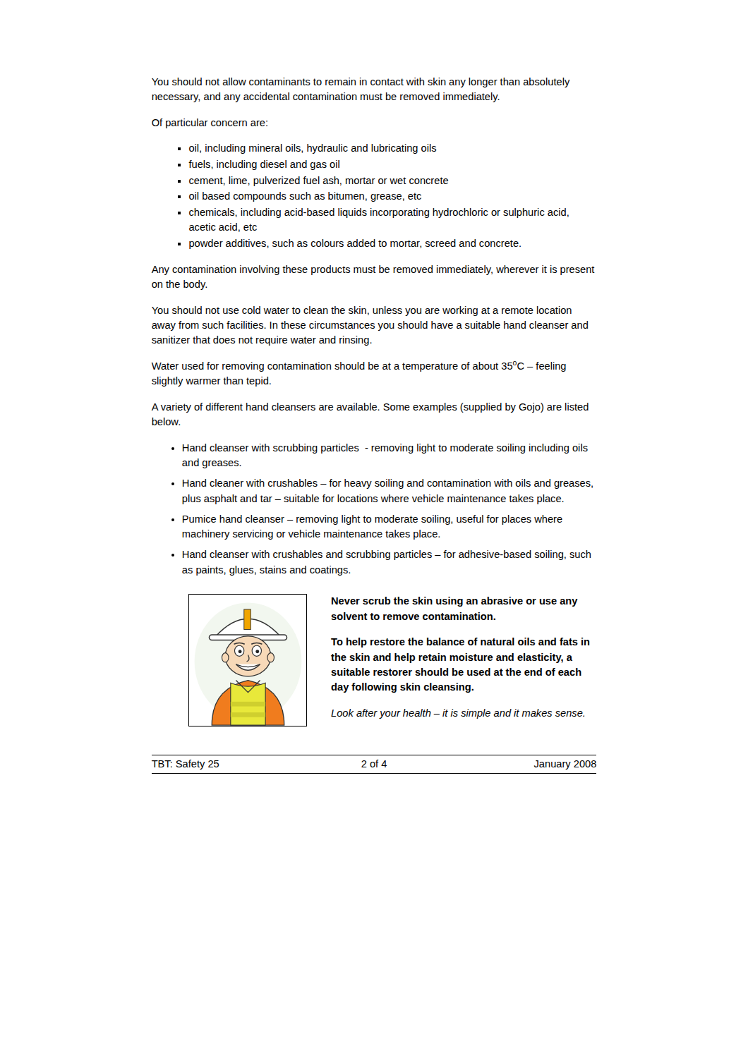You should not allow contaminants to remain in contact with skin any longer than absolutely necessary, and any accidental contamination must be removed immediately.
Of particular concern are:
oil, including mineral oils, hydraulic and lubricating oils
fuels, including diesel and gas oil
cement, lime, pulverized fuel ash, mortar or wet concrete
oil based compounds such as bitumen, grease, etc
chemicals, including acid-based liquids incorporating hydrochloric or sulphuric acid, acetic acid, etc
powder additives, such as colours added to mortar, screed and concrete.
Any contamination involving these products must be removed immediately, wherever it is present on the body.
You should not use cold water to clean the skin, unless you are working at a remote location away from such facilities. In these circumstances you should have a suitable hand cleanser and sanitizer that does not require water and rinsing.
Water used for removing contamination should be at a temperature of about 35oC – feeling slightly warmer than tepid.
A variety of different hand cleansers are available. Some examples (supplied by Gojo) are listed below.
Hand cleanser with scrubbing particles - removing light to moderate soiling including oils and greases.
Hand cleaner with crushables – for heavy soiling and contamination with oils and greases, plus asphalt and tar – suitable for locations where vehicle maintenance takes place.
Pumice hand cleanser – removing light to moderate soiling, useful for places where machinery servicing or vehicle maintenance takes place.
Hand cleanser with crushables and scrubbing particles – for adhesive-based soiling, such as paints, glues, stains and coatings.
Never scrub the skin using an abrasive or use any solvent to remove contamination.
To help restore the balance of natural oils and fats in the skin and help retain moisture and elasticity, a suitable restorer should be used at the end of each day following skin cleansing.
Look after your health – it is simple and it makes sense.
TBT: Safety 25
2 of 4
January 2008